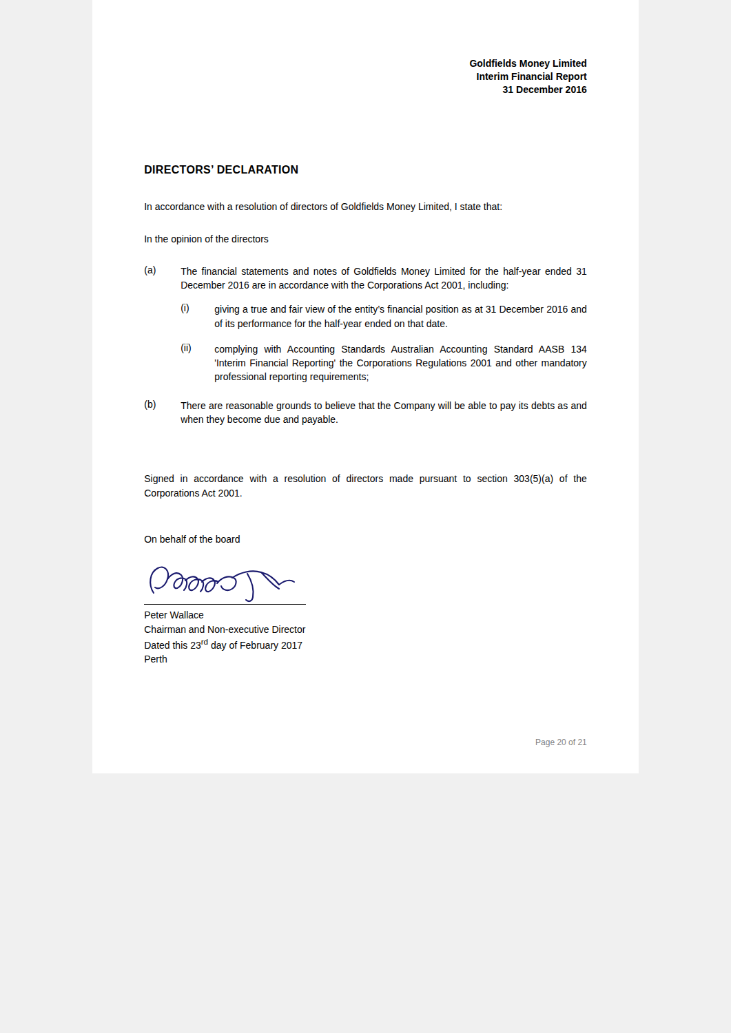Goldfields Money Limited
Interim Financial Report
31 December 2016
DIRECTORS’ DECLARATION
In accordance with a resolution of directors of Goldfields Money Limited, I state that:
In the opinion of the directors
(a)
The financial statements and notes of Goldfields Money Limited for the half-year ended 31 December 2016 are in accordance with the Corporations Act 2001, including:
(i)
giving a true and fair view of the entity’s financial position as at 31 December 2016 and of its performance for the half-year ended on that date.
(ii)
complying with Accounting Standards Australian Accounting Standard AASB 134 'Interim Financial Reporting' the Corporations Regulations 2001 and other mandatory professional reporting requirements;
(b)
There are reasonable grounds to believe that the Company will be able to pay its debts as and when they become due and payable.
Signed in accordance with a resolution of directors made pursuant to section 303(5)(a) of the Corporations Act 2001.
On behalf of the board
Peter Wallace
Chairman and Non-executive Director
Dated this 23rd day of February 2017
Perth
Page 20 of 21